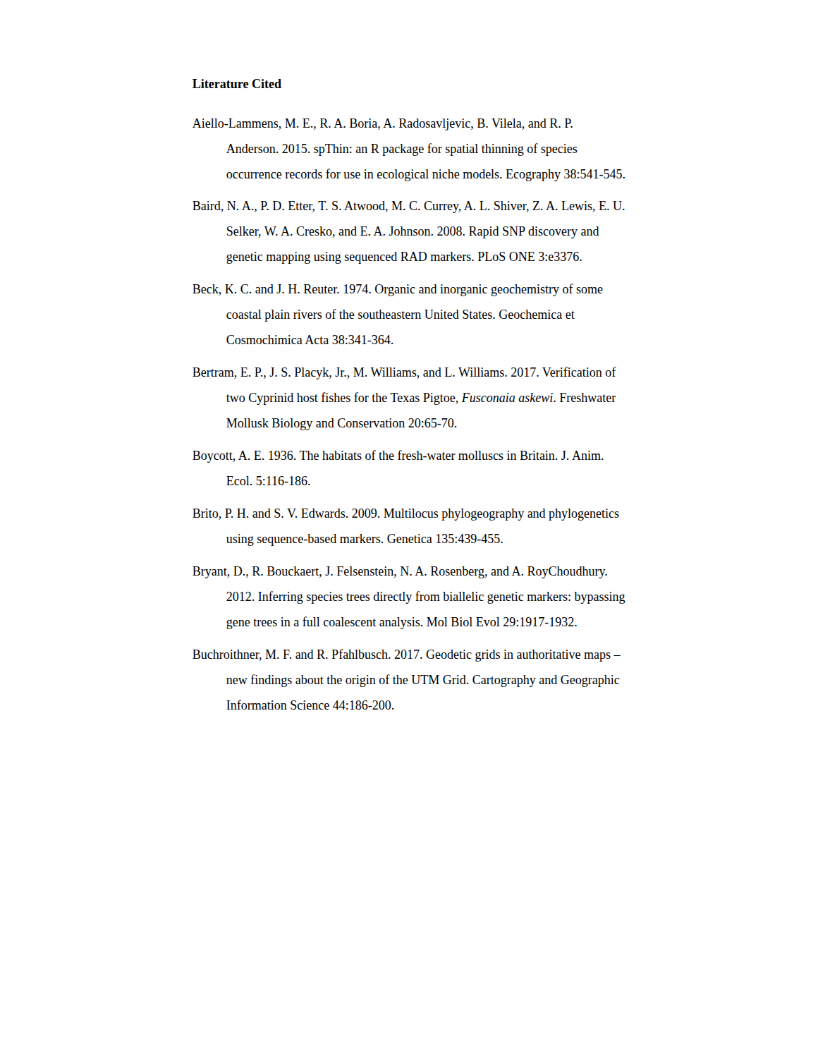Literature Cited
Aiello-Lammens, M. E., R. A. Boria, A. Radosavljevic, B. Vilela, and R. P. Anderson. 2015. spThin: an R package for spatial thinning of species occurrence records for use in ecological niche models. Ecography 38:541-545.
Baird, N. A., P. D. Etter, T. S. Atwood, M. C. Currey, A. L. Shiver, Z. A. Lewis, E. U. Selker, W. A. Cresko, and E. A. Johnson. 2008. Rapid SNP discovery and genetic mapping using sequenced RAD markers. PLoS ONE 3:e3376.
Beck, K. C. and J. H. Reuter. 1974. Organic and inorganic geochemistry of some coastal plain rivers of the southeastern United States. Geochemica et Cosmochimica Acta 38:341-364.
Bertram, E. P., J. S. Placyk, Jr., M. Williams, and L. Williams. 2017. Verification of two Cyprinid host fishes for the Texas Pigtoe, Fusconaia askewi. Freshwater Mollusk Biology and Conservation 20:65-70.
Boycott, A. E. 1936. The habitats of the fresh-water molluscs in Britain. J. Anim. Ecol. 5:116-186.
Brito, P. H. and S. V. Edwards. 2009. Multilocus phylogeography and phylogenetics using sequence-based markers. Genetica 135:439-455.
Bryant, D., R. Bouckaert, J. Felsenstein, N. A. Rosenberg, and A. RoyChoudhury. 2012. Inferring species trees directly from biallelic genetic markers: bypassing gene trees in a full coalescent analysis. Mol Biol Evol 29:1917-1932.
Buchroithner, M. F. and R. Pfahlbusch. 2017. Geodetic grids in authoritative maps – new findings about the origin of the UTM Grid. Cartography and Geographic Information Science 44:186-200.